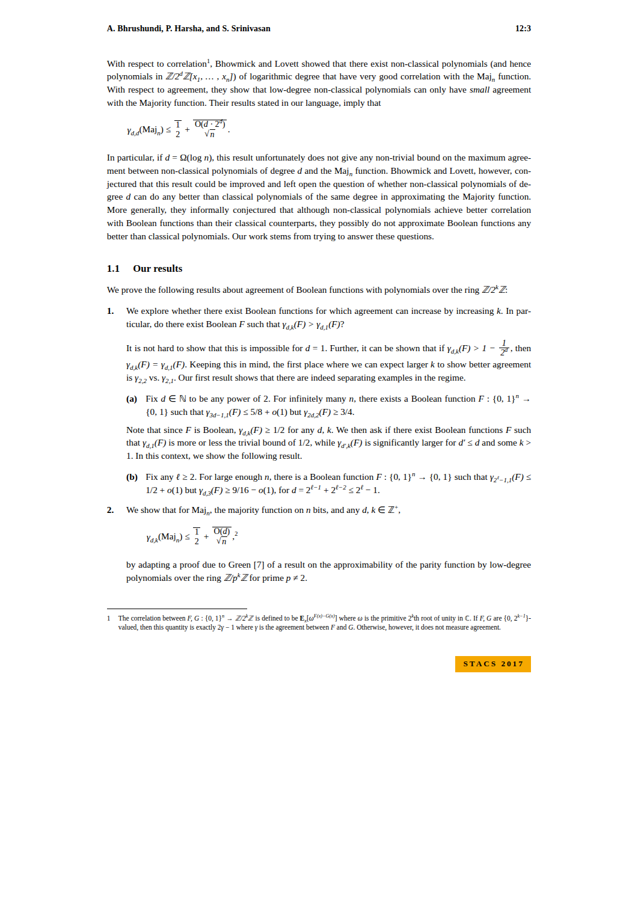A. Bhrushundi, P. Harsha, and S. Srinivasan 12:3
With respect to correlation1, Bhowmick and Lovett showed that there exist non-classical polynomials (and hence polynomials in ℤ/2dℤ[x1, … , xn]) of logarithmic degree that have very good correlation with the Majn function. With respect to agreement, they show that low-degree non-classical polynomials can only have small agreement with the Majority function. Their results stated in our language, imply that
γd,d(Majn) ≤ 12 + O(d · 2d) n.
In particular, if d = Ω(log n), this result unfortunately does not give any non-trivial bound on the maximum agreement between non-classical polynomials of degree d and the Majn function. Bhowmick and Lovett, however, conjectured that this result could be improved and left open the question of whether non-classical polynomials of degree d can do any better than classical polynomials of the same degree in approximating the Majority function. More generally, they informally conjectured that although non-classical polynomials achieve better correlation with Boolean functions than their classical counterparts, they possibly do not approximate Boolean functions any better than classical polynomials. Our work stems from trying to answer these questions.
1.1 Our results
We prove the following results about agreement of Boolean functions with polynomials over the ring ℤ/2kℤ:
We explore whether there exist Boolean functions for which agreement can increase by increasing k. In particular, do there exist Boolean F such that γd,k(F) > γd,1(F)?
It is not hard to show that this is impossible for d = 1. Further, it can be shown that if γd,k(F) > 1 − 12d, then γd,k(F) = γd,1(F). Keeping this in mind, the first place where we can expect larger k to show better agreement is γ2,2 vs. γ2,1. Our first result shows that there are indeed separating examples in the regime.
Fix d ∈ ℕ to be any power of 2. For infinitely many n, there exists a Boolean function F : {0, 1}n → {0, 1} such that γ3d−1,1(F) ≤ 5/8 + o(1) but γ2d,2(F) ≥ 3/4.
Note that since F is Boolean, γd,k(F) ≥ 1/2 for any d, k. We then ask if there exist Boolean functions F such that γd,1(F) is more or less the trivial bound of 1/2, while γd′,k(F) is significantly larger for d′ ≤ d and some k > 1. In this context, we show the following result.
Fix any ℓ ≥ 2. For large enough n, there is a Boolean function F : {0, 1}n → {0, 1} such that γ2ℓ−1,1(F) ≤ 1/2 + o(1) but γd,3(F) ≥ 9/16 − o(1), for d = 2ℓ−1 + 2ℓ−2 ≤ 2ℓ − 1.
We show that for Majn, the majority function on n bits, and any d, k ∈ ℤ+,
γd,k(Majn) ≤ 12 + O(d) n,2
by adapting a proof due to Green [7] of a result on the approximability of the parity function by low-degree polynomials over the ring ℤ/pkℤ for prime p ≠ 2.
1
The correlation between F, G : {0, 1}n → ℤ/2kℤ is defined to be Ex[ωF(x)−G(x)] where ω is the primitive 2kth root of unity in ℂ. If F, G are {0, 2k−1}-valued, then this quantity is exactly 2γ − 1 where γ is the agreement between F and G. Otherwise, however, it does not measure agreement.
STACS 2017